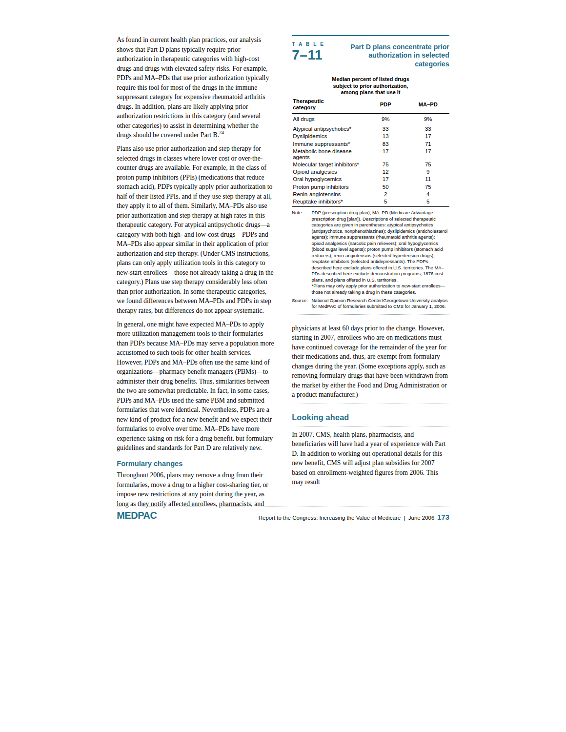As found in current health plan practices, our analysis shows that Part D plans typically require prior authorization in therapeutic categories with high-cost drugs and drugs with elevated safety risks. For example, PDPs and MA–PDs that use prior authorization typically require this tool for most of the drugs in the immune suppressant category for expensive rheumatoid arthritis drugs. In addition, plans are likely applying prior authorization restrictions in this category (and several other categories) to assist in determining whether the drugs should be covered under Part B.24
Plans also use prior authorization and step therapy for selected drugs in classes where lower cost or over-the-counter drugs are available. For example, in the class of proton pump inhibitors (PPIs) (medications that reduce stomach acid), PDPs typically apply prior authorization to half of their listed PPIs, and if they use step therapy at all, they apply it to all of them. Similarly, MA–PDs also use prior authorization and step therapy at high rates in this therapeutic category. For atypical antipsychotic drugs—a category with both high- and low-cost drugs—PDPs and MA–PDs also appear similar in their application of prior authorization and step therapy. (Under CMS instructions, plans can only apply utilization tools in this category to new-start enrollees—those not already taking a drug in the category.) Plans use step therapy considerably less often than prior authorization. In some therapeutic categories, we found differences between MA–PDs and PDPs in step therapy rates, but differences do not appear systematic.
In general, one might have expected MA–PDs to apply more utilization management tools to their formularies than PDPs because MA–PDs may serve a population more accustomed to such tools for other health services. However, PDPs and MA–PDs often use the same kind of organizations—pharmacy benefit managers (PBMs)—to administer their drug benefits. Thus, similarities between the two are somewhat predictable. In fact, in some cases, PDPs and MA–PDs used the same PBM and submitted formularies that were identical. Nevertheless, PDPs are a new kind of product for a new benefit and we expect their formularies to evolve over time. MA–PDs have more experience taking on risk for a drug benefit, but formulary guidelines and standards for Part D are relatively new.
Formulary changes
Throughout 2006, plans may remove a drug from their formularies, move a drug to a higher cost-sharing tier, or impose new restrictions at any point during the year, as long as they notify affected enrollees, pharmacists, and
T A B L E 7–11
Part D plans concentrate prior
authorization in selected categories
Median percent of listed drugs
subject to prior authorization,
among plans that use it
| Therapeutic category | PDP | MA–PD |
| --- | --- | --- |
| All drugs | 9% | 9% |
| Atypical antipsychotics* | 33 | 33 |
| Dyslipidemics | 13 | 17 |
| Immune suppressants* | 83 | 71 |
| Metabolic bone disease agents | 17 | 17 |
| Molecular target inhibitors* | 75 | 75 |
| Opioid analgesics | 12 | 9 |
| Oral hypoglycemics | 17 | 11 |
| Proton pump inhibitors | 50 | 75 |
| Renin-angiotensins | 2 | 4 |
| Reuptake inhibitors* | 5 | 5 |
Note: PDP (prescription drug plan), MA–PD (Medicare Advantage prescription drug [plan]). Descriptions of selected therapeutic categories are given in parentheses: atypical antipsychotics (antipsychotics, nonphenothiazines); dyslipidemics (anticholesterol agents); immune suppressants (rheumatoid arthritis agents); opioid analgesics (narcotic pain relievers); oral hypoglycemics (blood sugar level agents); proton pump inhibitors (stomach acid reducers); renin-angiotensins (selected hypertension drugs); reuptake inhibitors (selected antidepressants). The PDPs described here exclude plans offered in U.S. territories. The MA–PDs described here exclude demonstration programs, 1876 cost plans, and plans offered in U.S. territories.
*Plans may only apply prior authorization to new-start enrollees—those not already taking a drug in these categories.
Source: National Opinion Research Center/Georgetown University analysis for MedPAC of formularies submitted to CMS for January 1, 2006.
physicians at least 60 days prior to the change. However, starting in 2007, enrollees who are on medications must have continued coverage for the remainder of the year for their medications and, thus, are exempt from formulary changes during the year. (Some exceptions apply, such as removing formulary drugs that have been withdrawn from the market by either the Food and Drug Administration or a product manufacturer.)
Looking ahead
In 2007, CMS, health plans, pharmacists, and beneficiaries will have had a year of experience with Part D. In addition to working out operational details for this new benefit, CMS will adjust plan subsidies for 2007 based on enrollment-weighted figures from 2006. This may result
MED PAC
Report to the Congress: Increasing the Value of Medicare | June 2006173